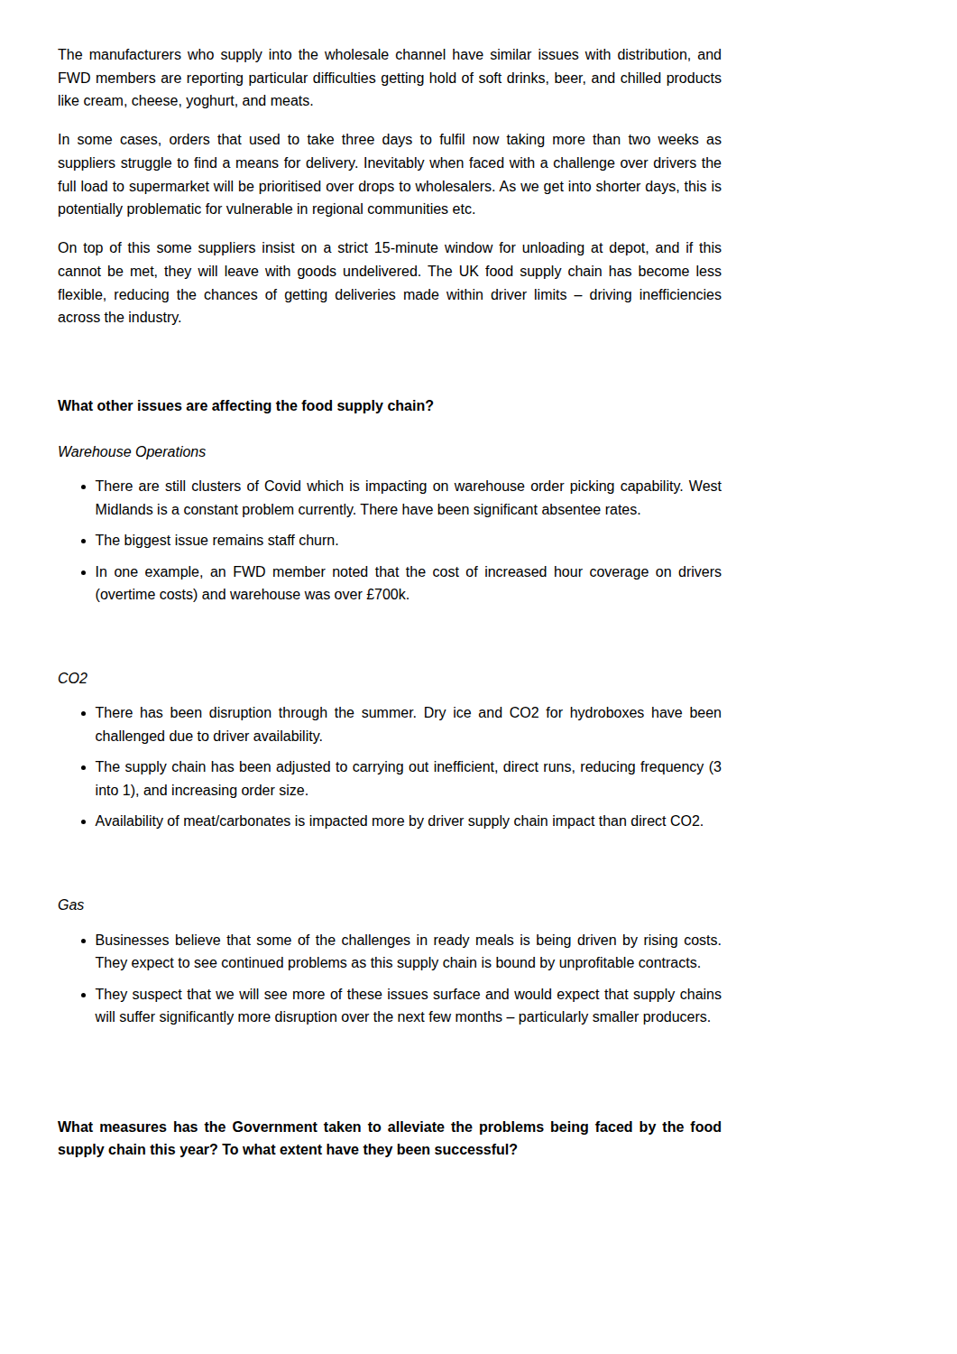The manufacturers who supply into the wholesale channel have similar issues with distribution, and FWD members are reporting particular difficulties getting hold of soft drinks, beer, and chilled products like cream, cheese, yoghurt, and meats.
In some cases, orders that used to take three days to fulfil now taking more than two weeks as suppliers struggle to find a means for delivery. Inevitably when faced with a challenge over drivers the full load to supermarket will be prioritised over drops to wholesalers. As we get into shorter days, this is potentially problematic for vulnerable in regional communities etc.
On top of this some suppliers insist on a strict 15-minute window for unloading at depot, and if this cannot be met, they will leave with goods undelivered. The UK food supply chain has become less flexible, reducing the chances of getting deliveries made within driver limits – driving inefficiencies across the industry.
What other issues are affecting the food supply chain?
Warehouse Operations
There are still clusters of Covid which is impacting on warehouse order picking capability. West Midlands is a constant problem currently. There have been significant absentee rates.
The biggest issue remains staff churn.
In one example, an FWD member noted that the cost of increased hour coverage on drivers (overtime costs) and warehouse was over £700k.
CO2
There has been disruption through the summer. Dry ice and CO2 for hydroboxes have been challenged due to driver availability.
The supply chain has been adjusted to carrying out inefficient, direct runs, reducing frequency (3 into 1), and increasing order size.
Availability of meat/carbonates is impacted more by driver supply chain impact than direct CO2.
Gas
Businesses believe that some of the challenges in ready meals is being driven by rising costs. They expect to see continued problems as this supply chain is bound by unprofitable contracts.
They suspect that we will see more of these issues surface and would expect that supply chains will suffer significantly more disruption over the next few months – particularly smaller producers.
What measures has the Government taken to alleviate the problems being faced by the food supply chain this year? To what extent have they been successful?